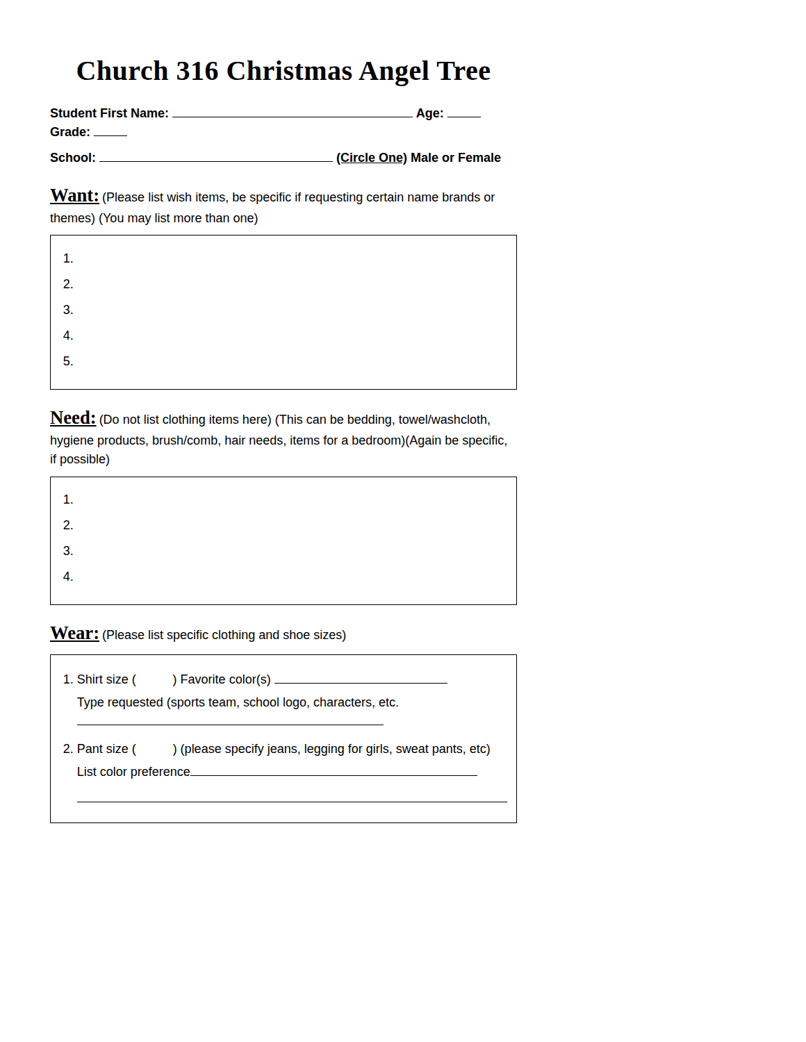Church 316 Christmas Angel Tree
Student First Name: Age: Grade:
School: (Circle One) Male or Female
Want:(Please list wish items, be specific if requesting certain name brands or themes) (You may list more than one)
Need:(Do not list clothing items here) (This can be bedding, towel/washcloth, hygiene products, brush/comb, hair needs, items for a bedroom)(Again be specific, if possible)
Wear:(Please list specific clothing and shoe sizes)
Shirt size ( ) Favorite color(s) Type requested (sports team, school logo, characters, etc.
Pant size ( ) (please specify jeans, legging for girls, sweat pants, etc) List color preference